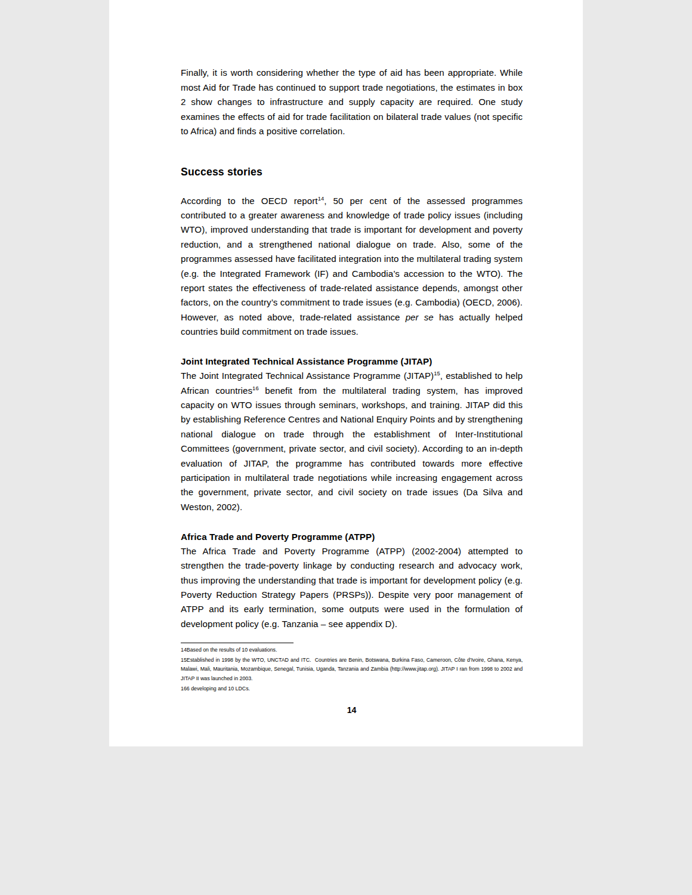Finally, it is worth considering whether the type of aid has been appropriate. While most Aid for Trade has continued to support trade negotiations, the estimates in box 2 show changes to infrastructure and supply capacity are required. One study examines the effects of aid for trade facilitation on bilateral trade values (not specific to Africa) and finds a positive correlation.
Success stories
According to the OECD report14, 50 per cent of the assessed programmes contributed to a greater awareness and knowledge of trade policy issues (including WTO), improved understanding that trade is important for development and poverty reduction, and a strengthened national dialogue on trade. Also, some of the programmes assessed have facilitated integration into the multilateral trading system (e.g. the Integrated Framework (IF) and Cambodia’s accession to the WTO). The report states the effectiveness of trade-related assistance depends, amongst other factors, on the country’s commitment to trade issues (e.g. Cambodia) (OECD, 2006). However, as noted above, trade-related assistance per se has actually helped countries build commitment on trade issues.
Joint Integrated Technical Assistance Programme (JITAP)
The Joint Integrated Technical Assistance Programme (JITAP)15, established to help African countries16 benefit from the multilateral trading system, has improved capacity on WTO issues through seminars, workshops, and training. JITAP did this by establishing Reference Centres and National Enquiry Points and by strengthening national dialogue on trade through the establishment of Inter-Institutional Committees (government, private sector, and civil society). According to an in-depth evaluation of JITAP, the programme has contributed towards more effective participation in multilateral trade negotiations while increasing engagement across the government, private sector, and civil society on trade issues (Da Silva and Weston, 2002).
Africa Trade and Poverty Programme (ATPP)
The Africa Trade and Poverty Programme (ATPP) (2002-2004) attempted to strengthen the trade-poverty linkage by conducting research and advocacy work, thus improving the understanding that trade is important for development policy (e.g. Poverty Reduction Strategy Papers (PRSPs)). Despite very poor management of ATPP and its early termination, some outputs were used in the formulation of development policy (e.g. Tanzania – see appendix D).
14 Based on the results of 10 evaluations.
15 Established in 1998 by the WTO, UNCTAD and ITC. Countries are Benin, Botswana, Burkina Faso, Cameroon, Côte d'Ivoire, Ghana, Kenya, Malawi, Mali, Mauritania, Mozambique, Senegal, Tunisia, Uganda, Tanzania and Zambia (http://www.jitap.org). JITAP I ran from 1998 to 2002 and JITAP II was launched in 2003.
166 developing and 10 LDCs.
14